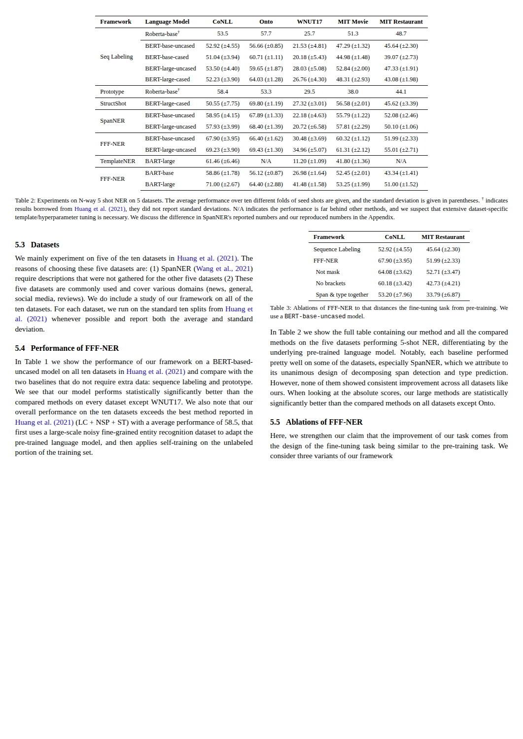| Framework | Language Model | CoNLL | Onto | WNUT17 | MIT Movie | MIT Restaurant |
| --- | --- | --- | --- | --- | --- | --- |
| Seq Labeling | Roberta-base † | 53.5 | 57.7 | 25.7 | 51.3 | 48.7 |
| BERT-base-uncased | 52.92 (±4.55) | 56.66 (±0.85) | 21.53 (±4.81) | 47.29 (±1.32) | 45.64 (±2.30) |
| BERT-base-cased | 51.04 (±3.94) | 60.71 (±1.11) | 20.18 (±5.43) | 44.98 (±1.48) | 39.07 (±2.73) |
| BERT-large-uncased | 53.50 (±4.40) | 59.65 (±1.87) | 28.03 (±5.08) | 52.84 (±2.00) | 47.33 (±1.91) |
| BERT-large-cased | 52.23 (±3.90) | 64.03 (±1.28) | 26.76 (±4.30) | 48.31 (±2.93) | 43.08 (±1.98) |
| Prototype | Roberta-base † | 58.4 | 53.3 | 29.5 | 38.0 | 44.1 |
| StructShot | BERT-large-cased | 50.55 (±7.75) | 69.80 (±1.19) | 27.32 (±3.01) | 56.58 (±2.01) | 45.62 (±3.39) |
| SpanNER | BERT-base-uncased | 58.95 (±4.15) | 67.89 (±1.33) | 22.18 (±4.63) | 55.79 (±1.22) | 52.08 (±2.46) |
| BERT-large-uncased | 57.93 (±3.99) | 68.40 (±1.39) | 20.72 (±6.58) | 57.81 (±2.29) | 50.10 (±1.06) |
| FFF-NER | BERT-base-uncased | 67.90 (±3.95) | 66.40 (±1.62) | 30.48 (±3.69) | 60.32 (±1.12) | 51.99 (±2.33) |
| BERT-large-uncased | 69.23 (±3.90) | 69.43 (±1.30) | 34.96 (±5.07) | 61.31 (±2.12) | 55.01 (±2.71) |
| TemplateNER | BART-large | 61.46 (±6.46) | N/A | 11.20 (±1.09) | 41.80 (±1.36) | N/A |
| FFF-NER | BART-base | 58.86 (±1.78) | 56.12 (±0.87) | 26.98 (±1.64) | 52.45 (±2.01) | 43.34 (±1.41) |
| BART-large | 71.00 (±2.67) | 64.40 (±2.88) | 41.48 (±1.58) | 53.25 (±1.99) | 51.00 (±1.52) |
Table 2: Experiments on N-way 5 shot NER on 5 datasets. The average performance over ten different folds of seed shots are given, and the standard deviation is given in parentheses. † indicates results borrowed from Huang et al. (2021), they did not report standard deviations. N/A indicates the performance is far behind other methods, and we suspect that extensive dataset-specific template/hyperparameter tuning is necessary. We discuss the difference in SpanNER's reported numbers and our reproduced numbers in the Appendix.
5.3 Datasets
We mainly experiment on five of the ten datasets in Huang et al. (2021). The reasons of choosing these five datasets are: (1) SpanNER (Wang et al., 2021) require descriptions that were not gathered for the other five datasets (2) These five datasets are commonly used and cover various domains (news, general, social media, reviews). We do include a study of our framework on all of the ten datasets. For each dataset, we run on the standard ten splits from Huang et al. (2021) whenever possible and report both the average and standard deviation.
5.4 Performance of FFF-NER
In Table 1 we show the performance of our framework on a BERT-based-uncased model on all ten datasets in Huang et al. (2021) and compare with the two baselines that do not require extra data: sequence labeling and prototype. We see that our model performs statistically significantly better than the compared methods on every dataset except WNUT17. We also note that our overall performance on the ten datasets exceeds the best method reported in Huang et al. (2021) (LC + NSP + ST) with a average performance of 58.5, that first uses a large-scale noisy fine-grained entity recognition dataset to adapt the pre-trained language model, and then applies self-training on the unlabeled portion of the training set.
| Framework | CoNLL | MIT Restaurant |
| --- | --- | --- |
| Sequence Labeling | 52.92 (±4.55) | 45.64 (±2.30) |
| FFF-NER | 67.90 (±3.95) | 51.99 (±2.33) |
| Not mask | 64.08 (±3.62) | 52.71 (±3.47) |
| No brackets | 60.18 (±3.42) | 42.73 (±4.21) |
| Span & type together | 53.20 (±7.96) | 33.79 (±6.87) |
Table 3: Ablations of FFF-NER to that distances the fine-tuning task from pre-training. We use a BERT-base-uncased model.
In Table 2 we show the full table containing our method and all the compared methods on the five datasets performing 5-shot NER, differentiating by the underlying pre-trained language model. Notably, each baseline performed pretty well on some of the datasets, especially SpanNER, which we attribute to its unanimous design of decomposing span detection and type prediction. However, none of them showed consistent improvement across all datasets like ours. When looking at the absolute scores, our large methods are statistically significantly better than the compared methods on all datasets except Onto.
5.5 Ablations of FFF-NER
Here, we strengthen our claim that the improvement of our task comes from the design of the fine-tuning task being similar to the pre-training task. We consider three variants of our framework